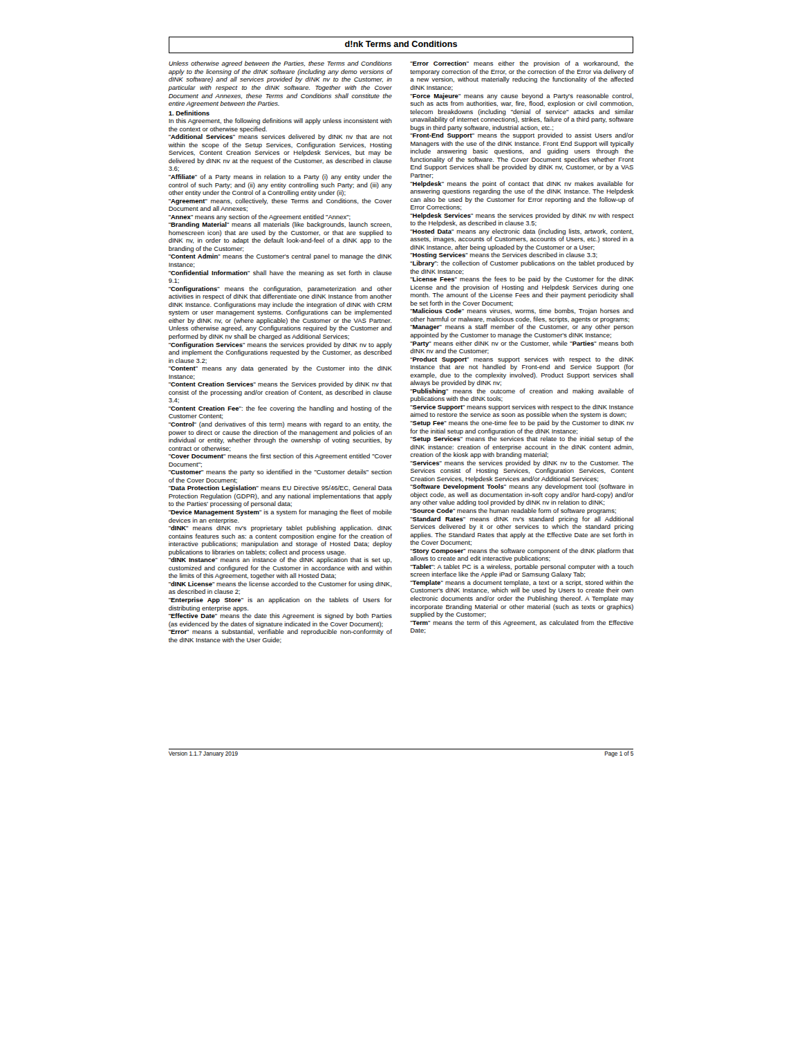d!nk Terms and Conditions
Unless otherwise agreed between the Parties, these Terms and Conditions apply to the licensing of the dINK software (including any demo versions of dINK software) and all services provided by dINK nv to the Customer, in particular with respect to the dINK software. Together with the Cover Document and Annexes, these Terms and Conditions shall constitute the entire Agreement between the Parties.
1. Definitions
In this Agreement, the following definitions will apply unless inconsistent with the context or otherwise specified.
"Additional Services" means services delivered by dINK nv that are not within the scope of the Setup Services, Configuration Services, Hosting Services, Content Creation Services or Helpdesk Services, but may be delivered by dINK nv at the request of the Customer, as described in clause 3.6;
"Affiliate" of a Party means in relation to a Party (i) any entity under the control of such Party; and (ii) any entity controlling such Party; and (iii) any other entity under the Control of a Controlling entity under (ii);
"Agreement" means, collectively, these Terms and Conditions, the Cover Document and all Annexes;
"Annex" means any section of the Agreement entitled "Annex";
"Branding Material" means all materials (like backgrounds, launch screen, homescreen icon) that are used by the Customer, or that are supplied to dINK nv, in order to adapt the default look-and-feel of a dINK app to the branding of the Customer;
"Content Admin" means the Customer's central panel to manage the dINK Instance;
"Confidential Information" shall have the meaning as set forth in clause 9.1;
"Configurations" means the configuration, parameterization and other activities in respect of dINK that differentiate one dINK Instance from another dINK Instance. Configurations may include the integration of dINK with CRM system or user management systems. Configurations can be implemented either by dINK nv, or (where applicable) the Customer or the VAS Partner. Unless otherwise agreed, any Configurations required by the Customer and performed by dINK nv shall be charged as Additional Services;
"Configuration Services" means the services provided by dINK nv to apply and implement the Configurations requested by the Customer, as described in clause 3.2;
"Content" means any data generated by the Customer into the dINK Instance;
"Content Creation Services" means the Services provided by dINK nv that consist of the processing and/or creation of Content, as described in clause 3.4;
"Content Creation Fee": the fee covering the handling and hosting of the Customer Content;
"Control" (and derivatives of this term) means with regard to an entity, the power to direct or cause the direction of the management and policies of an individual or entity, whether through the ownership of voting securities, by contract or otherwise;
"Cover Document" means the first section of this Agreement entitled "Cover Document";
"Customer" means the party so identified in the "Customer details" section of the Cover Document;
"Data Protection Legislation" means EU Directive 95/46/EC, General Data Protection Regulation (GDPR), and any national implementations that apply to the Parties' processing of personal data;
"Device Management System" is a system for managing the fleet of mobile devices in an enterprise.
"dINK" means dINK nv's proprietary tablet publishing application. dINK contains features such as: a content composition engine for the creation of interactive publications; manipulation and storage of Hosted Data; deploy publications to libraries on tablets; collect and process usage.
"dINK Instance" means an instance of the dINK application that is set up, customized and configured for the Customer in accordance with and within the limits of this Agreement, together with all Hosted Data;
"dINK License" means the license accorded to the Customer for using dINK, as described in clause 2;
"Enterprise App Store" is an application on the tablets of Users for distributing enterprise apps.
"Effective Date" means the date this Agreement is signed by both Parties (as evidenced by the dates of signature indicated in the Cover Document);
"Error" means a substantial, verifiable and reproducible non-conformity of the dINK Instance with the User Guide;
"Error Correction" means either the provision of a workaround, the temporary correction of the Error, or the correction of the Error via delivery of a new version, without materially reducing the functionality of the affected dINK Instance;
"Force Majeure" means any cause beyond a Party's reasonable control, such as acts from authorities, war, fire, flood, explosion or civil commotion, telecom breakdowns (including "denial of service" attacks and similar unavailability of internet connections), strikes, failure of a third party, software bugs in third party software, industrial action, etc.;
"Front-End Support" means the support provided to assist Users and/or Managers with the use of the dINK Instance. Front End Support will typically include answering basic questions, and guiding users through the functionality of the software. The Cover Document specifies whether Front End Support Services shall be provided by dINK nv, Customer, or by a VAS Partner;
"Helpdesk" means the point of contact that dINK nv makes available for answering questions regarding the use of the dINK Instance. The Helpdesk can also be used by the Customer for Error reporting and the follow-up of Error Corrections;
"Helpdesk Services" means the services provided by dINK nv with respect to the Helpdesk, as described in clause 3.5;
"Hosted Data" means any electronic data (including lists, artwork, content, assets, images, accounts of Customers, accounts of Users, etc.) stored in a dINK Instance, after being uploaded by the Customer or a User;
"Hosting Services" means the Services described in clause 3.3;
“Library”: the collection of Customer publications on the tablet produced by the dINK Instance;
"License Fees" means the fees to be paid by the Customer for the dINK License and the provision of Hosting and Helpdesk Services during one month. The amount of the License Fees and their payment periodicity shall be set forth in the Cover Document;
"Malicious Code" means viruses, worms, time bombs, Trojan horses and other harmful or malware, malicious code, files, scripts, agents or programs;
"Manager" means a staff member of the Customer, or any other person appointed by the Customer to manage the Customer's dINK Instance;
"Party" means either dINK nv or the Customer, while "Parties" means both dINK nv and the Customer;
“Product Support” means support services with respect to the dINK Instance that are not handled by Front-end and Service Support (for example, due to the complexity involved). Product Support services shall always be provided by dINK nv;
"Publishing" means the outcome of creation and making available of publications with the dINK tools;
"Service Support" means support services with respect to the dINK Instance aimed to restore the service as soon as possible when the system is down;
"Setup Fee" means the one-time fee to be paid by the Customer to dINK nv for the initial setup and configuration of the dINK Instance;
"Setup Services" means the services that relate to the initial setup of the dINK instance: creation of enterprise account in the dINK content admin, creation of the kiosk app with branding material;
"Services" means the services provided by dINK nv to the Customer. The Services consist of Hosting Services, Configuration Services, Content Creation Services, Helpdesk Services and/or Additional Services;
"Software Development Tools" means any development tool (software in object code, as well as documentation in-soft copy and/or hard-copy) and/or any other value adding tool provided by dINK nv in relation to dINK;
"Source Code" means the human readable form of software programs;
"Standard Rates" means dINK nv's standard pricing for all Additional Services delivered by it or other services to which the standard pricing applies. The Standard Rates that apply at the Effective Date are set forth in the Cover Document;
“Story Composer” means the software component of the dINK platform that allows to create and edit interactive publications;
"Tablet": A tablet PC is a wireless, portable personal computer with a touch screen interface like the Apple iPad or Samsung Galaxy Tab;
"Template" means a document template, a text or a script, stored within the Customer's dINK Instance, which will be used by Users to create their own electronic documents and/or order the Publishing thereof. A Template may incorporate Branding Material or other material (such as texts or graphics) supplied by the Customer;
"Term" means the term of this Agreement, as calculated from the Effective Date;
Version 1.1.7 January 2019 Page 1 of 5